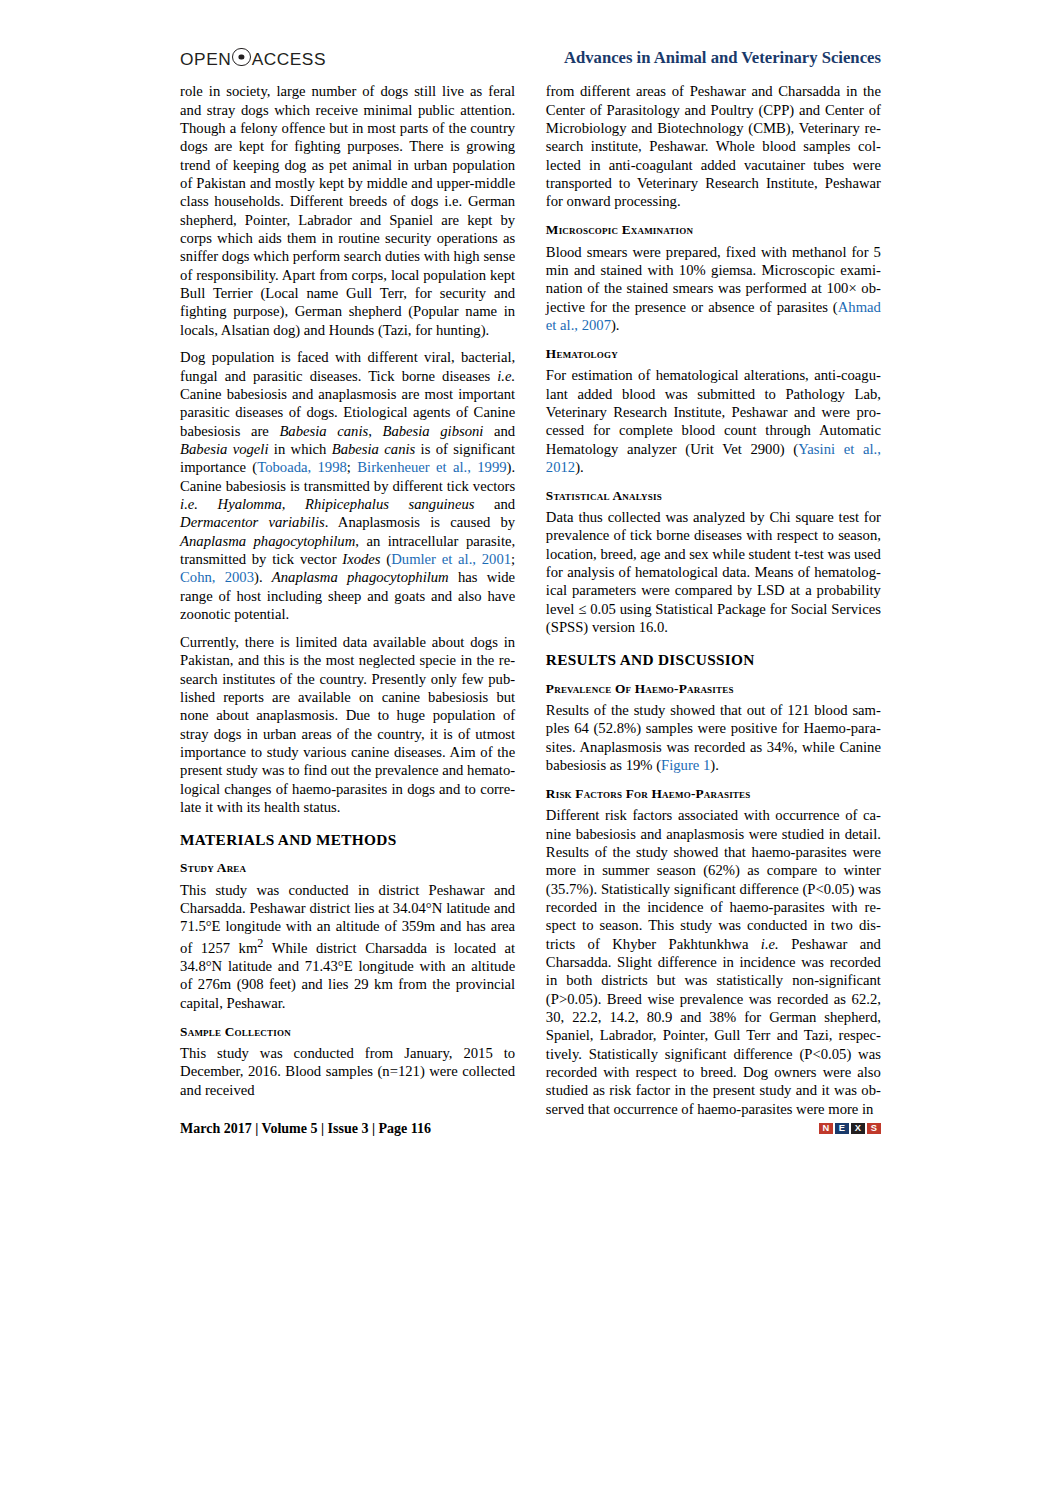OPEN ACCESS
Advances in Animal and Veterinary Sciences
role in society, large number of dogs still live as feral and stray dogs which receive minimal public attention. Though a felony offence but in most parts of the country dogs are kept for fighting purposes. There is growing trend of keeping dog as pet animal in urban population of Pakistan and mostly kept by middle and upper-middle class households. Different breeds of dogs i.e. German shepherd, Pointer, Labrador and Spaniel are kept by corps which aids them in routine security operations as sniffer dogs which perform search duties with high sense of responsibility. Apart from corps, local population kept Bull Terrier (Local name Gull Terr, for security and fighting purpose), German shepherd (Popular name in locals, Alsatian dog) and Hounds (Tazi, for hunting).
Dog population is faced with different viral, bacterial, fungal and parasitic diseases. Tick borne diseases i.e. Canine babesiosis and anaplasmosis are most important parasitic diseases of dogs. Etiological agents of Canine babesiosis are Babesia canis, Babesia gibsoni and Babesia vogeli in which Babesia canis is of significant importance (Toboada, 1998; Birkenheuer et al., 1999). Canine babesiosis is transmitted by different tick vectors i.e. Hyalomma, Rhipicephalus sanguineus and Dermacentor variabilis. Anaplasmosis is caused by Anaplasma phagocytophilum, an intracellular parasite, transmitted by tick vector Ixodes (Dumler et al., 2001; Cohn, 2003). Anaplasma phagocytophilum has wide range of host including sheep and goats and also have zoonotic potential.
Currently, there is limited data available about dogs in Pakistan, and this is the most neglected specie in the research institutes of the country. Presently only few published reports are available on canine babesiosis but none about anaplasmosis. Due to huge population of stray dogs in urban areas of the country, it is of utmost importance to study various canine diseases. Aim of the present study was to find out the prevalence and hematological changes of haemo-parasites in dogs and to correlate it with its health status.
MATERIALS AND METHODS
Study Area
This study was conducted in district Peshawar and Charsadda. Peshawar district lies at 34.04°N latitude and 71.5°E longitude with an altitude of 359m and has area of 1257 km2 While district Charsadda is located at 34.8°N latitude and 71.43°E longitude with an altitude of 276m (908 feet) and lies 29 km from the provincial capital, Peshawar.
Sample Collection
This study was conducted from January, 2015 to December, 2016. Blood samples (n=121) were collected and received
from different areas of Peshawar and Charsadda in the Center of Parasitology and Poultry (CPP) and Center of Microbiology and Biotechnology (CMB), Veterinary research institute, Peshawar. Whole blood samples collected in anti-coagulant added vacutainer tubes were transported to Veterinary Research Institute, Peshawar for onward processing.
Microscopic Examination
Blood smears were prepared, fixed with methanol for 5 min and stained with 10% giemsa. Microscopic examination of the stained smears was performed at 100× objective for the presence or absence of parasites (Ahmad et al., 2007).
Hematology
For estimation of hematological alterations, anti-coagulant added blood was submitted to Pathology Lab, Veterinary Research Institute, Peshawar and were processed for complete blood count through Automatic Hematology analyzer (Urit Vet 2900) (Yasini et al., 2012).
Statistical Analysis
Data thus collected was analyzed by Chi square test for prevalence of tick borne diseases with respect to season, location, breed, age and sex while student t-test was used for analysis of hematological data. Means of hematological parameters were compared by LSD at a probability level ≤ 0.05 using Statistical Package for Social Services (SPSS) version 16.0.
RESULTS AND DISCUSSION
Prevalence Of Haemo-Parasites
Results of the study showed that out of 121 blood samples 64 (52.8%) samples were positive for Haemo-parasites. Anaplasmosis was recorded as 34%, while Canine babesiosis as 19% (Figure 1).
Risk Factors For Haemo-Parasites
Different risk factors associated with occurrence of canine babesiosis and anaplasmosis were studied in detail. Results of the study showed that haemo-parasites were more in summer season (62%) as compare to winter (35.7%). Statistically significant difference (P<0.05) was recorded in the incidence of haemo-parasites with respect to season. This study was conducted in two districts of Khyber Pakhtunkhwa i.e. Peshawar and Charsadda. Slight difference in incidence was recorded in both districts but was statistically non-significant (P>0.05). Breed wise prevalence was recorded as 62.2, 30, 22.2, 14.2, 80.9 and 38% for German shepherd, Spaniel, Labrador, Pointer, Gull Terr and Tazi, respectively. Statistically significant difference (P<0.05) was recorded with respect to breed. Dog owners were also studied as risk factor in the present study and it was observed that occurrence of haemo-parasites were more in
March 2017 | Volume 5 | Issue 3 | Page 116
NEXS